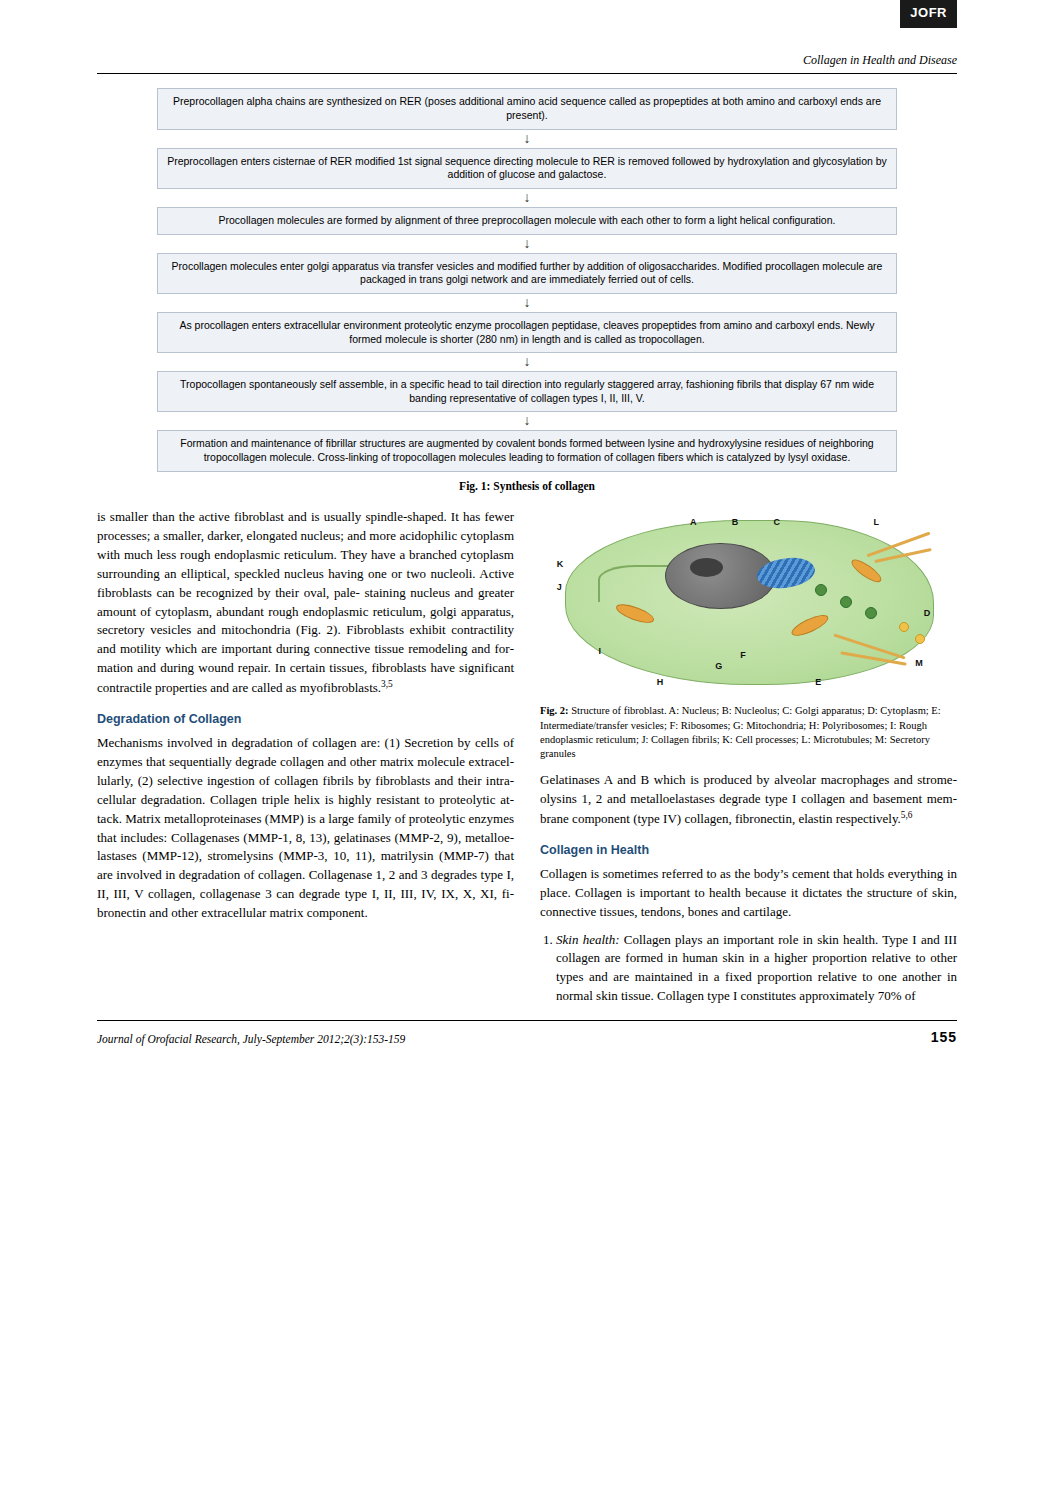JOFR
Collagen in Health and Disease
Preprocollagen alpha chains are synthesized on RER (poses additional amino acid sequence called as propeptides at both amino and carboxyl ends are present).
↓
Preprocollagen enters cisternae of RER modified 1st signal sequence directing molecule to RER is removed followed by hydroxylation and glycosylation by addition of glucose and galactose.
↓
Procollagen molecules are formed by alignment of three preprocollagen molecule with each other to form a light helical configuration.
↓
Procollagen molecules enter golgi apparatus via transfer vesicles and modified further by addition of oligosaccharides. Modified procollagen molecule are packaged in trans golgi network and are immediately ferried out of cells.
↓
As procollagen enters extracellular environment proteolytic enzyme procollagen peptidase, cleaves propeptides from amino and carboxyl ends. Newly formed molecule is shorter (280 nm) in length and is called as tropocollagen.
↓
Tropocollagen spontaneously self assemble, in a specific head to tail direction into regularly staggered array, fashioning fibrils that display 67 nm wide banding representative of collagen types I, II, III, V.
↓
Formation and maintenance of fibrillar structures are augmented by covalent bonds formed between lysine and hydroxylysine residues of neighboring tropocollagen molecule. Cross-linking of tropocollagen molecules leading to formation of collagen fibers which is catalyzed by lysyl oxidase.
Fig. 1: Synthesis of collagen
is smaller than the active fibroblast and is usually spindle-shaped. It has fewer processes; a smaller, darker, elongated nucleus; and more acidophilic cytoplasm with much less rough endoplasmic reticulum. They have a branched cytoplasm surrounding an elliptical, speckled nucleus having one or two nucleoli. Active fibroblasts can be recognized by their oval, pale- staining nucleus and greater amount of cytoplasm, abundant rough endoplasmic reticulum, golgi apparatus, secretory vesicles and mitochondria (Fig. 2). Fibroblasts exhibit contractility and motility which are important during connective tissue remodeling and formation and during wound repair. In certain tissues, fibroblasts have significant contractile properties and are called as myofibroblasts.3,5
Degradation of Collagen
Mechanisms involved in degradation of collagen are: (1) Secretion by cells of enzymes that sequentially degrade collagen and other matrix molecule extracellularly, (2) selective ingestion of collagen fibrils by fibroblasts and their intracellular degradation. Collagen triple helix is highly resistant to proteolytic attack. Matrix metalloproteinases (MMP) is a large family of proteolytic enzymes that includes: Collagenases (MMP-1, 8, 13), gelatinases (MMP-2, 9), metalloelastases (MMP-12), stromelysins (MMP-3, 10, 11), matrilysin (MMP-7) that are involved in degradation of collagen. Collagenase 1, 2 and 3 degrades type I, II, III, V collagen, collagenase 3 can degrade type I, II, III, IV, IX, X, XI, fibronectin and other extracellular matrix component.
A
B
C
L
K
J
I
H
G
F
E
D
M
Fig. 2: Structure of fibroblast. A: Nucleus; B: Nucleolus; C: Golgi apparatus; D: Cytoplasm; E: Intermediate/transfer vesicles; F: Ribosomes; G: Mitochondria; H: Polyribosomes; I: Rough endoplasmic reticulum; J: Collagen fibrils; K: Cell processes; L: Microtubules; M: Secretory granules
Gelatinases A and B which is produced by alveolar macrophages and stromeolysins 1, 2 and metalloelastases degrade type I collagen and basement membrane component (type IV) collagen, fibronectin, elastin respectively.5,6
Collagen in Health
Collagen is sometimes referred to as the body’s cement that holds everything in place. Collagen is important to health because it dictates the structure of skin, connective tissues, tendons, bones and cartilage.
Skin health: Collagen plays an important role in skin health. Type I and III collagen are formed in human skin in a higher proportion relative to other types and are maintained in a fixed proportion relative to one another in normal skin tissue. Collagen type I constitutes approximately 70% of
Journal of Orofacial Research, July-September 2012;2(3):153-159
155